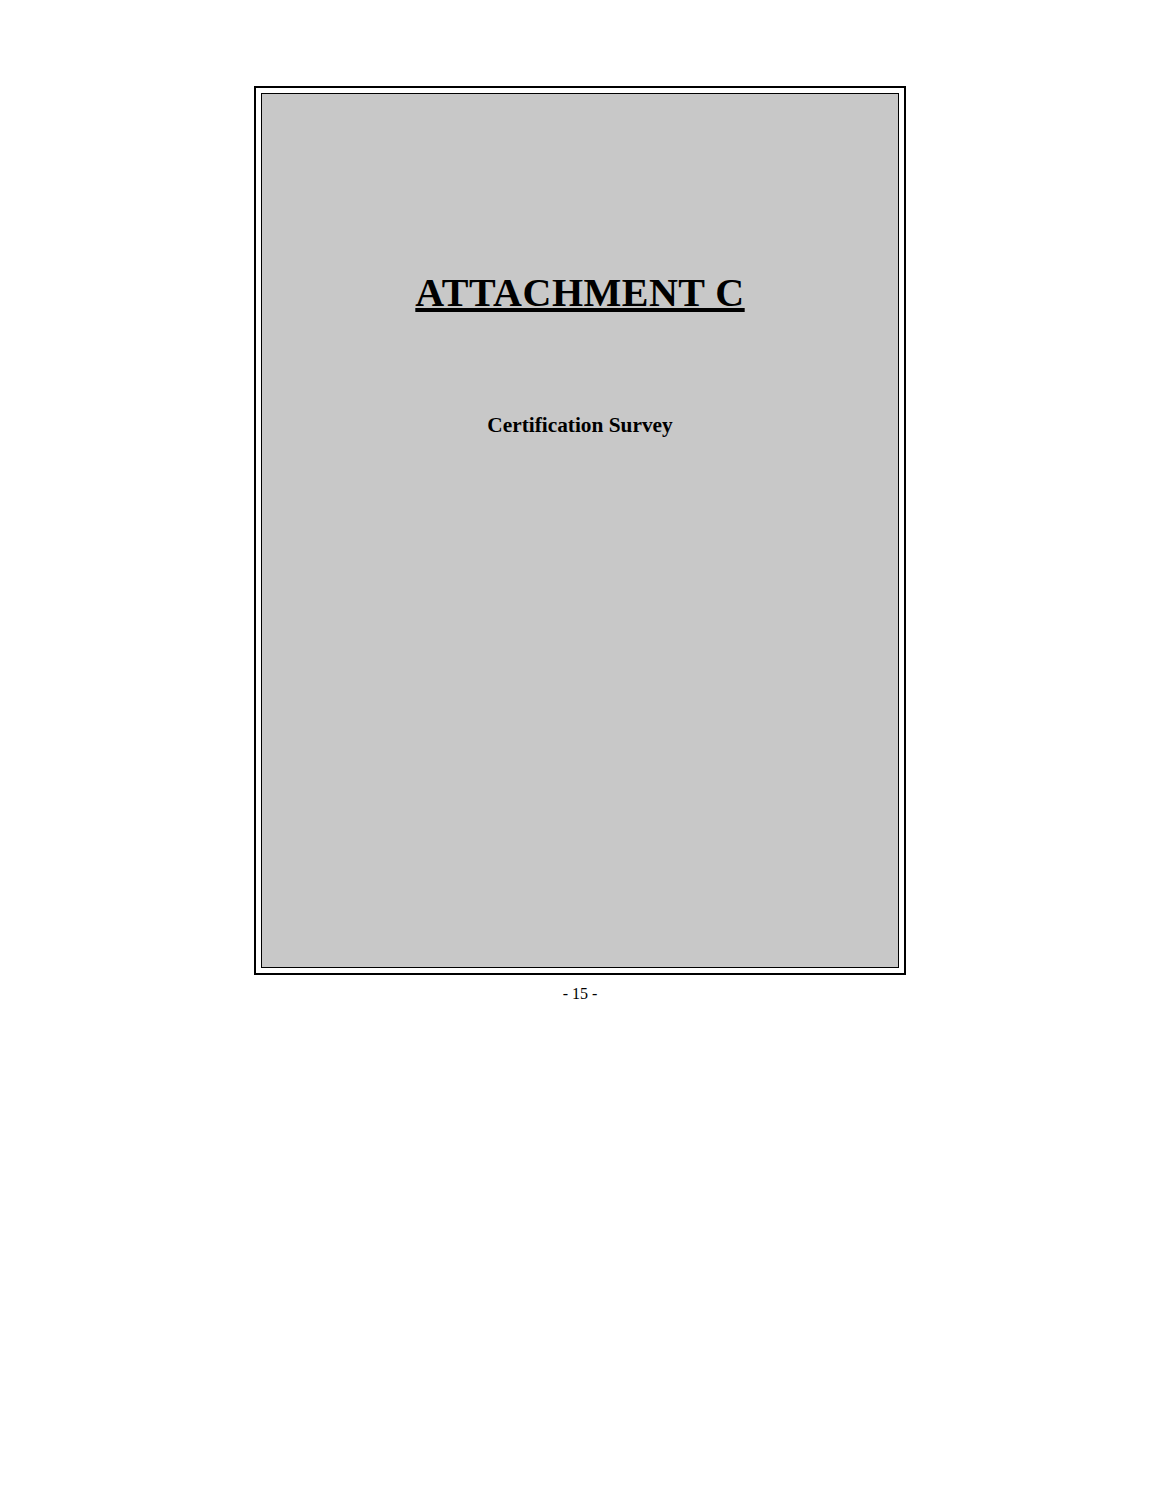ATTACHMENT C
Certification Survey
- 15 -